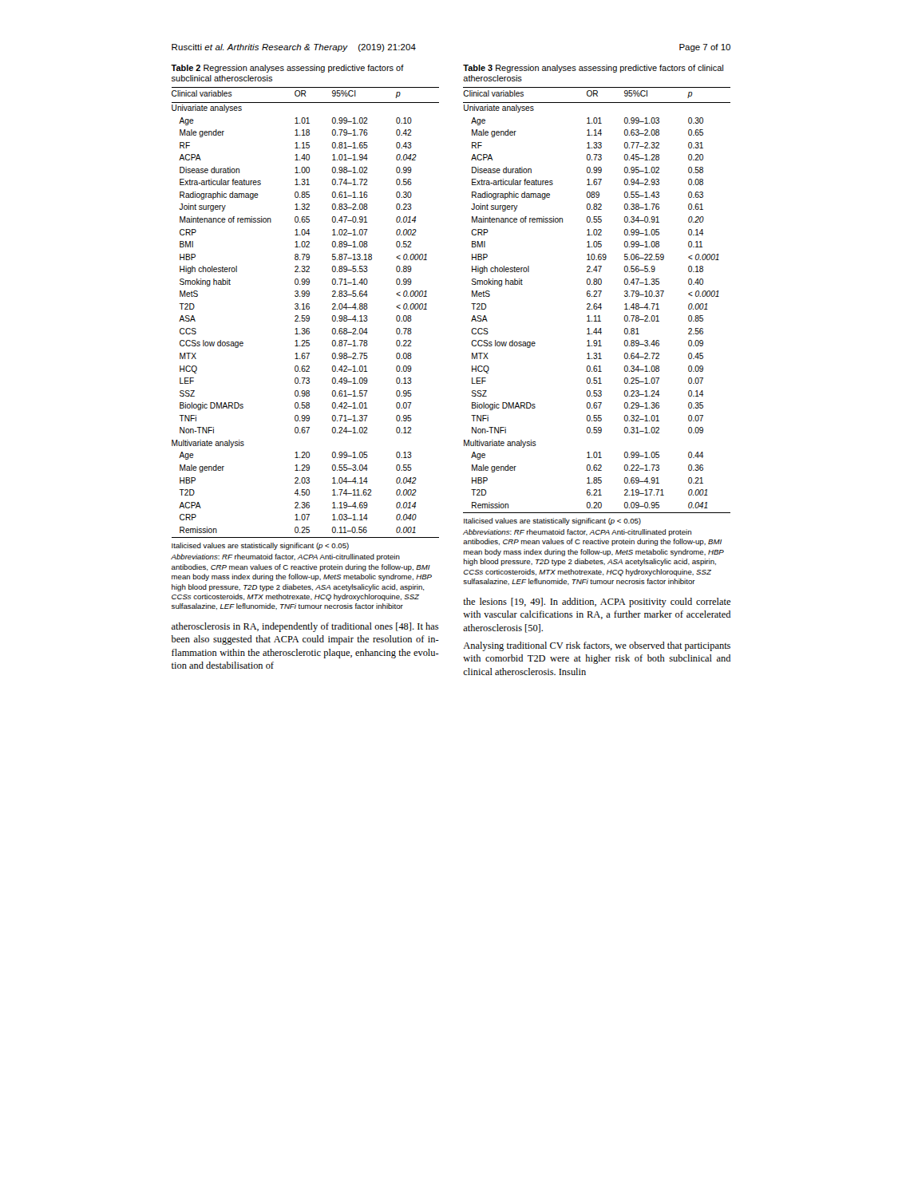Ruscitti et al. Arthritis Research & Therapy (2019) 21:204
Page 7 of 10
Table 2 Regression analyses assessing predictive factors of subclinical atherosclerosis
| Clinical variables | OR | 95%CI | p |
| --- | --- | --- | --- |
| Univariate analyses |
| Age | 1.01 | 0.99–1.02 | 0.10 |
| Male gender | 1.18 | 0.79–1.76 | 0.42 |
| RF | 1.15 | 0.81–1.65 | 0.43 |
| ACPA | 1.40 | 1.01–1.94 | 0.042 |
| Disease duration | 1.00 | 0.98–1.02 | 0.99 |
| Extra-articular features | 1.31 | 0.74–1.72 | 0.56 |
| Radiographic damage | 0.85 | 0.61–1.16 | 0.30 |
| Joint surgery | 1.32 | 0.83–2.08 | 0.23 |
| Maintenance of remission | 0.65 | 0.47–0.91 | 0.014 |
| CRP | 1.04 | 1.02–1.07 | 0.002 |
| BMI | 1.02 | 0.89–1.08 | 0.52 |
| HBP | 8.79 | 5.87–13.18 | < 0.0001 |
| High cholesterol | 2.32 | 0.89–5.53 | 0.89 |
| Smoking habit | 0.99 | 0.71–1.40 | 0.99 |
| MetS | 3.99 | 2.83–5.64 | < 0.0001 |
| T2D | 3.16 | 2.04–4.88 | < 0.0001 |
| ASA | 2.59 | 0.98–4.13 | 0.08 |
| CCS | 1.36 | 0.68–2.04 | 0.78 |
| CCSs low dosage | 1.25 | 0.87–1.78 | 0.22 |
| MTX | 1.67 | 0.98–2.75 | 0.08 |
| HCQ | 0.62 | 0.42–1.01 | 0.09 |
| LEF | 0.73 | 0.49–1.09 | 0.13 |
| SSZ | 0.98 | 0.61–1.57 | 0.95 |
| Biologic DMARDs | 0.58 | 0.42–1.01 | 0.07 |
| TNFi | 0.99 | 0.71–1.37 | 0.95 |
| Non-TNFi | 0.67 | 0.24–1.02 | 0.12 |
| Multivariate analysis |
| Age | 1.20 | 0.99–1.05 | 0.13 |
| Male gender | 1.29 | 0.55–3.04 | 0.55 |
| HBP | 2.03 | 1.04–4.14 | 0.042 |
| T2D | 4.50 | 1.74–11.62 | 0.002 |
| ACPA | 2.36 | 1.19–4.69 | 0.014 |
| CRP | 1.07 | 1.03–1.14 | 0.040 |
| Remission | 0.25 | 0.11–0.56 | 0.001 |
Italicised values are statistically significant (p < 0.05)
Abbreviations: RF rheumatoid factor, ACPA Anti-citrullinated protein antibodies, CRP mean values of C reactive protein during the follow-up, BMI mean body mass index during the follow-up, MetS metabolic syndrome, HBP high blood pressure, T2D type 2 diabetes, ASA acetylsalicylic acid, aspirin, CCSs corticosteroids, MTX methotrexate, HCQ hydroxychloroquine, SSZ sulfasalazine, LEF leflunomide, TNFi tumour necrosis factor inhibitor
atherosclerosis in RA, independently of traditional ones [48]. It has been also suggested that ACPA could impair the resolution of inflammation within the atherosclerotic plaque, enhancing the evolution and destabilisation of
Table 3 Regression analyses assessing predictive factors of clinical atherosclerosis
| Clinical variables | OR | 95%CI | p |
| --- | --- | --- | --- |
| Univariate analyses |
| Age | 1.01 | 0.99–1.03 | 0.30 |
| Male gender | 1.14 | 0.63–2.08 | 0.65 |
| RF | 1.33 | 0.77–2.32 | 0.31 |
| ACPA | 0.73 | 0.45–1.28 | 0.20 |
| Disease duration | 0.99 | 0.95–1.02 | 0.58 |
| Extra-articular features | 1.67 | 0.94–2.93 | 0.08 |
| Radiographic damage | 089 | 0.55–1.43 | 0.63 |
| Joint surgery | 0.82 | 0.38–1.76 | 0.61 |
| Maintenance of remission | 0.55 | 0.34–0.91 | 0.20 |
| CRP | 1.02 | 0.99–1.05 | 0.14 |
| BMI | 1.05 | 0.99–1.08 | 0.11 |
| HBP | 10.69 | 5.06–22.59 | < 0.0001 |
| High cholesterol | 2.47 | 0.56–5.9 | 0.18 |
| Smoking habit | 0.80 | 0.47–1.35 | 0.40 |
| MetS | 6.27 | 3.79–10.37 | < 0.0001 |
| T2D | 2.64 | 1.48–4.71 | 0.001 |
| ASA | 1.11 | 0.78–2.01 | 0.85 |
| CCS | 1.44 | 0.81 | 2.56 |
| CCSs low dosage | 1.91 | 0.89–3.46 | 0.09 |
| MTX | 1.31 | 0.64–2.72 | 0.45 |
| HCQ | 0.61 | 0.34–1.08 | 0.09 |
| LEF | 0.51 | 0.25–1.07 | 0.07 |
| SSZ | 0.53 | 0.23–1.24 | 0.14 |
| Biologic DMARDs | 0.67 | 0.29–1.36 | 0.35 |
| TNFi | 0.55 | 0.32–1.01 | 0.07 |
| Non-TNFi | 0.59 | 0.31–1.02 | 0.09 |
| Multivariate analysis |
| Age | 1.01 | 0.99–1.05 | 0.44 |
| Male gender | 0.62 | 0.22–1.73 | 0.36 |
| HBP | 1.85 | 0.69–4.91 | 0.21 |
| T2D | 6.21 | 2.19–17.71 | 0.001 |
| Remission | 0.20 | 0.09–0.95 | 0.041 |
Italicised values are statistically significant (p < 0.05)
Abbreviations: RF rheumatoid factor, ACPA Anti-citrullinated protein antibodies, CRP mean values of C reactive protein during the follow-up, BMI mean body mass index during the follow-up, MetS metabolic syndrome, HBP high blood pressure, T2D type 2 diabetes, ASA acetylsalicylic acid, aspirin, CCSs corticosteroids, MTX methotrexate, HCQ hydroxychloroquine, SSZ sulfasalazine, LEF leflunomide, TNFi tumour necrosis factor inhibitor
the lesions [19, 49]. In addition, ACPA positivity could correlate with vascular calcifications in RA, a further marker of accelerated atherosclerosis [50].
Analysing traditional CV risk factors, we observed that participants with comorbid T2D were at higher risk of both subclinical and clinical atherosclerosis. Insulin